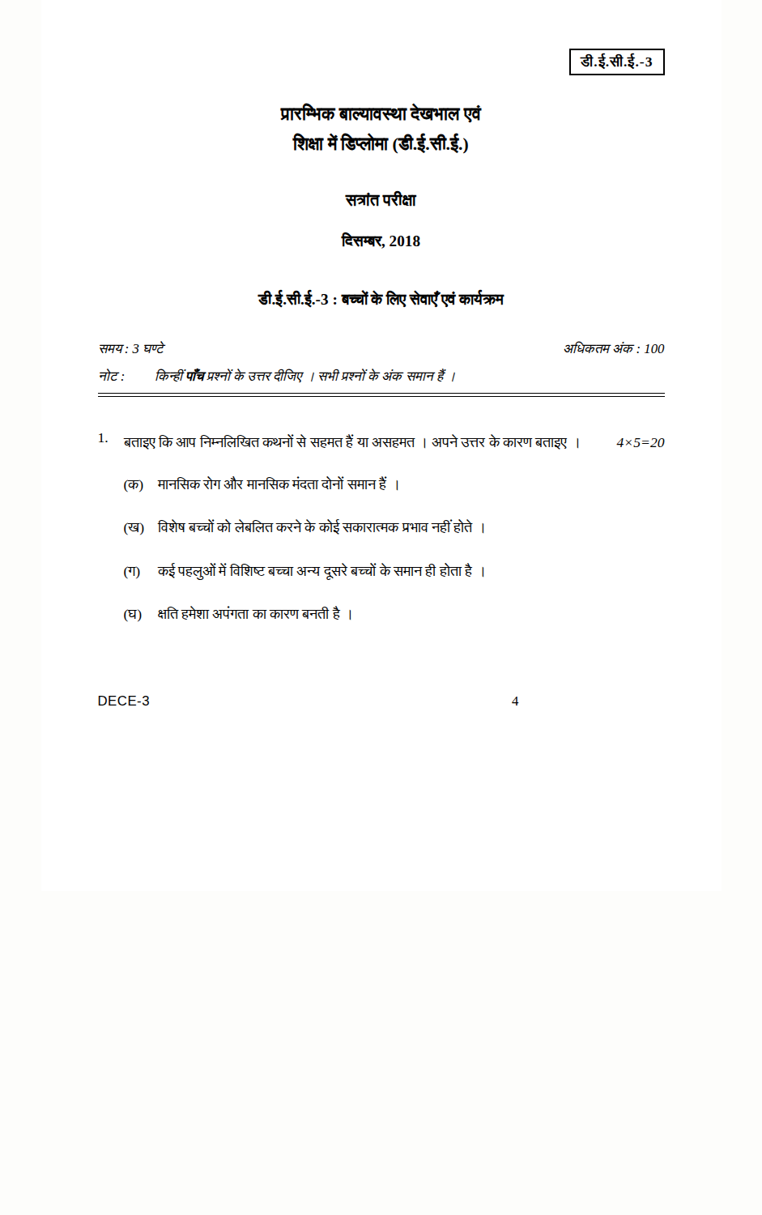डी.ई.सी.ई.-3
प्रारम्भिक बाल्यावस्था देखभाल एवं
शिक्षा में डिप्लोमा (डी.ई.सी.ई.)
सत्रांत परीक्षा
दिसम्बर, 2018
डी.ई.सी.ई.-3 : बच्चों के लिए सेवाएँ एवं कार्यक्रम
समय : 3 घण्टे अधिकतम अंक : 100
नोट : किन्हीं पाँच प्रश्नों के उत्तर दीजिए । सभी प्रश्नों के अंक समान हैं ।
1.
4×5=20 बताइए कि आप निम्नलिखित कथनों से सहमत हैं या असहमत । अपने उत्तर के कारण बताइए ।
(क) मानसिक रोग और मानसिक मंदता दोनों समान हैं ।
(ख) विशेष बच्चों को लेबलित करने के कोई सकारात्मक प्रभाव नहीं होते ।
(ग) कई पहलुओं में विशिष्ट बच्चा अन्य दूसरे बच्चों के समान ही होता है ।
(घ) क्षति हमेशा अपंगता का कारण बनती है ।
DECE-3 4